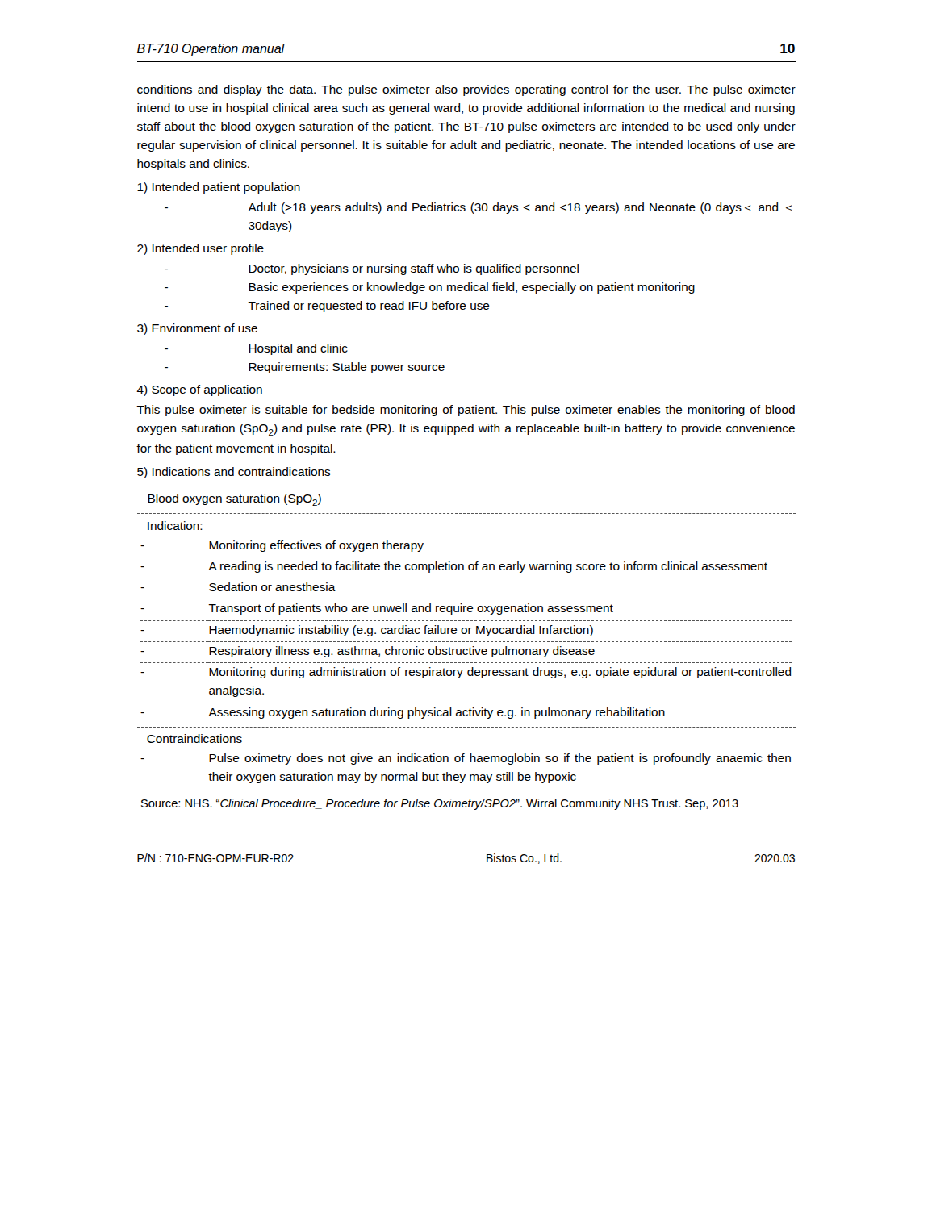BT-710 Operation manual 10
conditions and display the data. The pulse oximeter also provides operating control for the user. The pulse oximeter intend to use in hospital clinical area such as general ward, to provide additional information to the medical and nursing staff about the blood oxygen saturation of the patient. The BT-710 pulse oximeters are intended to be used only under regular supervision of clinical personnel. It is suitable for adult and pediatric, neonate. The intended locations of use are hospitals and clinics.
1) Intended patient population
-
Adult (>18 years adults) and Pediatrics (30 days < and <18 years) and Neonate (0 days＜ and ＜30days)
2) Intended user profile
-
Doctor, physicians or nursing staff who is qualified personnel
-
Basic experiences or knowledge on medical field, especially on patient monitoring
-
Trained or requested to read IFU before use
3) Environment of use
-
Hospital and clinic
-
Requirements: Stable power source
4) Scope of application
This pulse oximeter is suitable for bedside monitoring of patient. This pulse oximeter enables the monitoring of blood oxygen saturation (SpO2) and pulse rate (PR). It is equipped with a replaceable built-in battery to provide convenience for the patient movement in hospital.
5) Indications and contraindications
| Blood oxygen saturation (SpO 2 ) |
| Indication: / - / Monitoring effectives of oxygen therapy / / - / A reading is needed to facilitate the completion of an early warning score to inform clinical assessment / / - / Sedation or anesthesia / / - / Transport of patients who are unwell and require oxygenation assessment / / - / Haemodynamic instability (e.g. cardiac failure or Myocardial Infarction) / / - / Respiratory illness e.g. asthma, chronic obstructive pulmonary disease / / - / Monitoring during administration of respiratory depressant drugs, e.g. opiate epidural or patient-controlled analgesia. / / - / Assessing oxygen saturation during physical activity e.g. in pulmonary rehabilitation / |
| Contraindications / - / Pulse oximetry does not give an indication of haemoglobin so if the patient is profoundly anaemic then their oxygen saturation may by normal but they may still be hypoxic / |
| Source: NHS. “ Clinical Procedure_ Procedure for Pulse Oximetry/SPO2 ”. Wirral Community NHS Trust. Sep, 2013 |
P/N : 710-ENG-OPM-EUR-R02 Bistos Co., Ltd. 2020.03